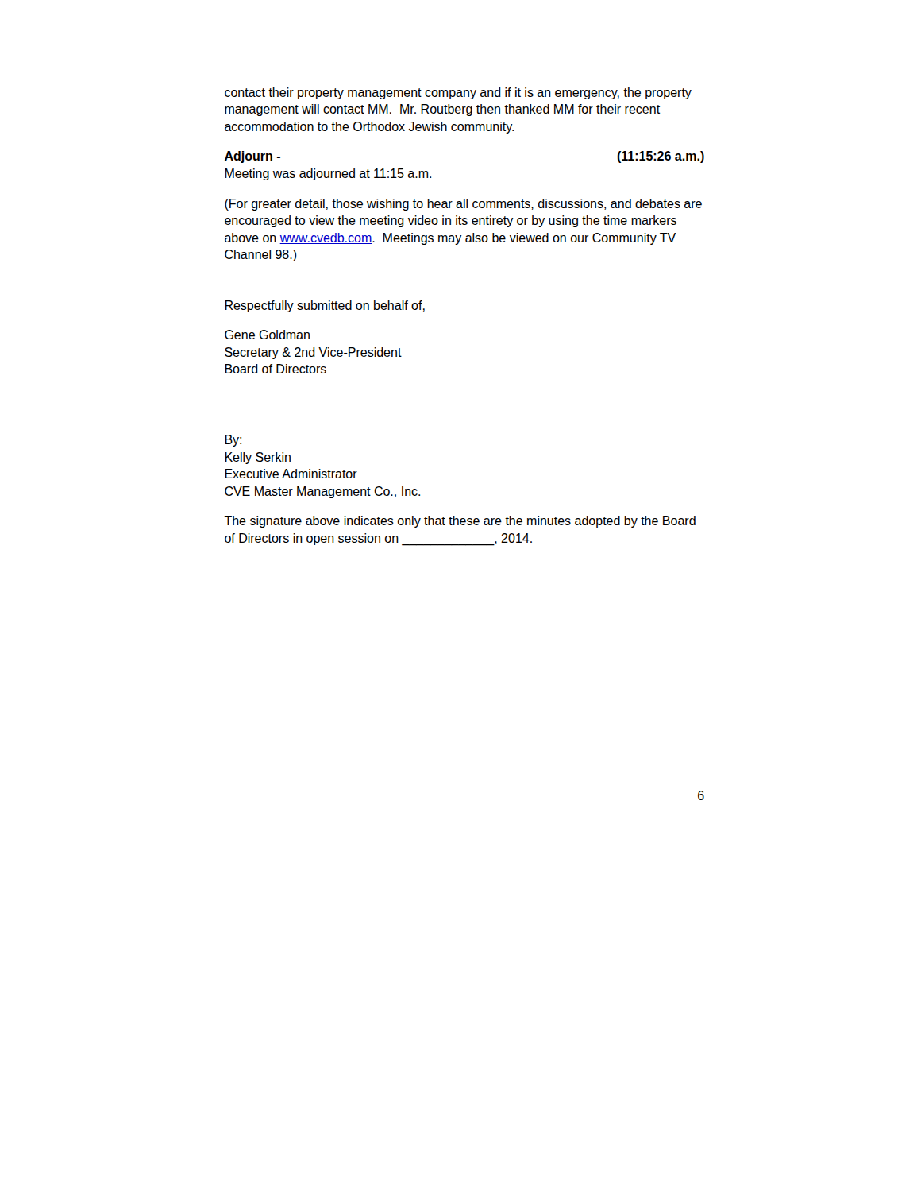contact their property management company and if it is an emergency, the property management will contact MM. Mr. Routberg then thanked MM for their recent accommodation to the Orthodox Jewish community.
Adjourn - (11:15:26 a.m.)
Meeting was adjourned at 11:15 a.m.
(For greater detail, those wishing to hear all comments, discussions, and debates are encouraged to view the meeting video in its entirety or by using the time markers above on www.cvedb.com. Meetings may also be viewed on our Community TV Channel 98.)
Respectfully submitted on behalf of,
Gene Goldman
Secretary & 2nd Vice-President
Board of Directors
By:
Kelly Serkin
Executive Administrator
CVE Master Management Co., Inc.
The signature above indicates only that these are the minutes adopted by the Board of Directors in open session on _____________, 2014.
6